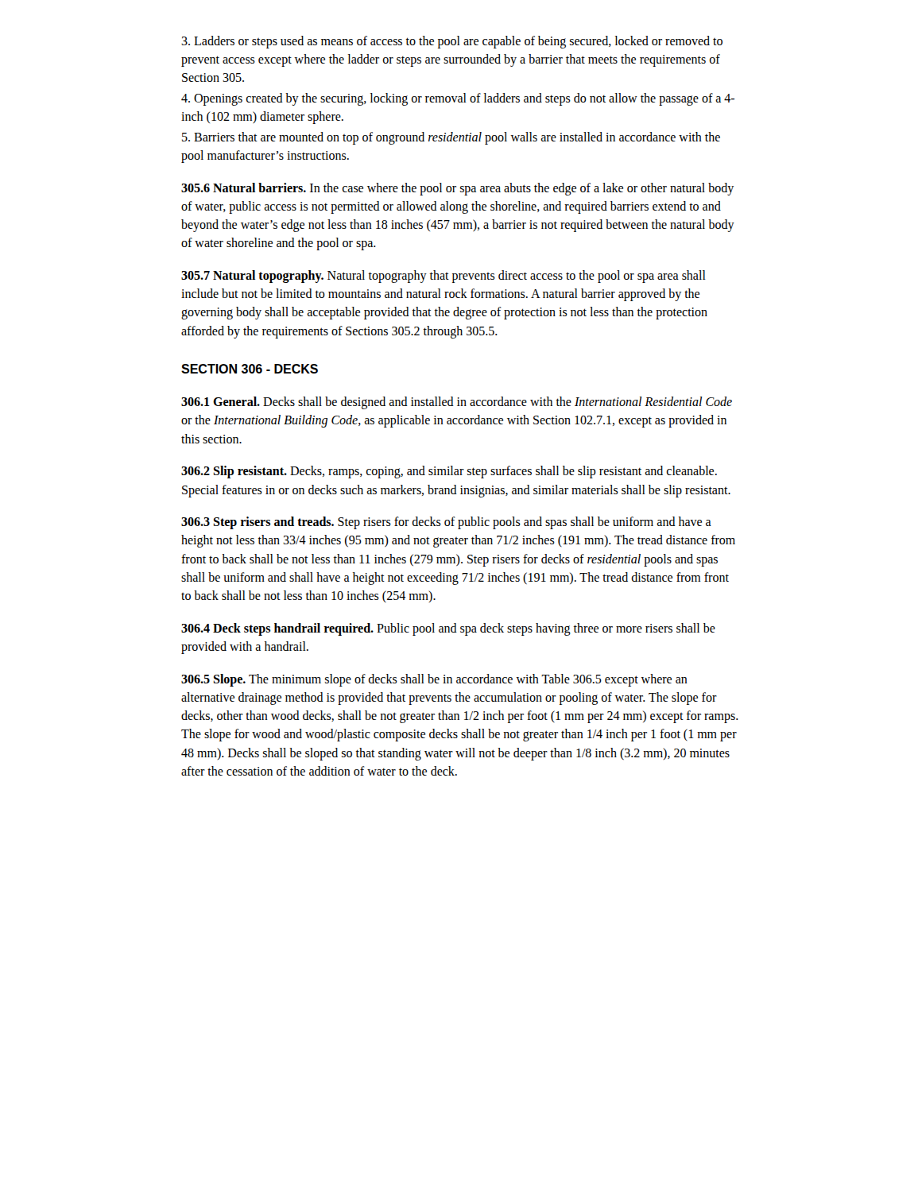3. Ladders or steps used as means of access to the pool are capable of being secured, locked or removed to prevent access except where the ladder or steps are surrounded by a barrier that meets the requirements of Section 305.
4. Openings created by the securing, locking or removal of ladders and steps do not allow the passage of a 4-inch (102 mm) diameter sphere.
5. Barriers that are mounted on top of onground residential pool walls are installed in accordance with the pool manufacturer’s instructions.
305.6 Natural barriers. In the case where the pool or spa area abuts the edge of a lake or other natural body of water, public access is not permitted or allowed along the shoreline, and required barriers extend to and beyond the water’s edge not less than 18 inches (457 mm), a barrier is not required between the natural body of water shoreline and the pool or spa.
305.7 Natural topography. Natural topography that prevents direct access to the pool or spa area shall include but not be limited to mountains and natural rock formations. A natural barrier approved by the governing body shall be acceptable provided that the degree of protection is not less than the protection afforded by the requirements of Sections 305.2 through 305.5.
SECTION 306 - DECKS
306.1 General. Decks shall be designed and installed in accordance with the International Residential Code or the International Building Code, as applicable in accordance with Section 102.7.1, except as provided in this section.
306.2 Slip resistant. Decks, ramps, coping, and similar step surfaces shall be slip resistant and cleanable. Special features in or on decks such as markers, brand insignias, and similar materials shall be slip resistant.
306.3 Step risers and treads. Step risers for decks of public pools and spas shall be uniform and have a height not less than 33/4 inches (95 mm) and not greater than 71/2 inches (191 mm). The tread distance from front to back shall be not less than 11 inches (279 mm). Step risers for decks of residential pools and spas shall be uniform and shall have a height not exceeding 71/2 inches (191 mm). The tread distance from front to back shall be not less than 10 inches (254 mm).
306.4 Deck steps handrail required. Public pool and spa deck steps having three or more risers shall be provided with a handrail.
306.5 Slope. The minimum slope of decks shall be in accordance with Table 306.5 except where an alternative drainage method is provided that prevents the accumulation or pooling of water. The slope for decks, other than wood decks, shall be not greater than 1/2 inch per foot (1 mm per 24 mm) except for ramps. The slope for wood and wood/plastic composite decks shall be not greater than 1/4 inch per 1 foot (1 mm per 48 mm). Decks shall be sloped so that standing water will not be deeper than 1/8 inch (3.2 mm), 20 minutes after the cessation of the addition of water to the deck.